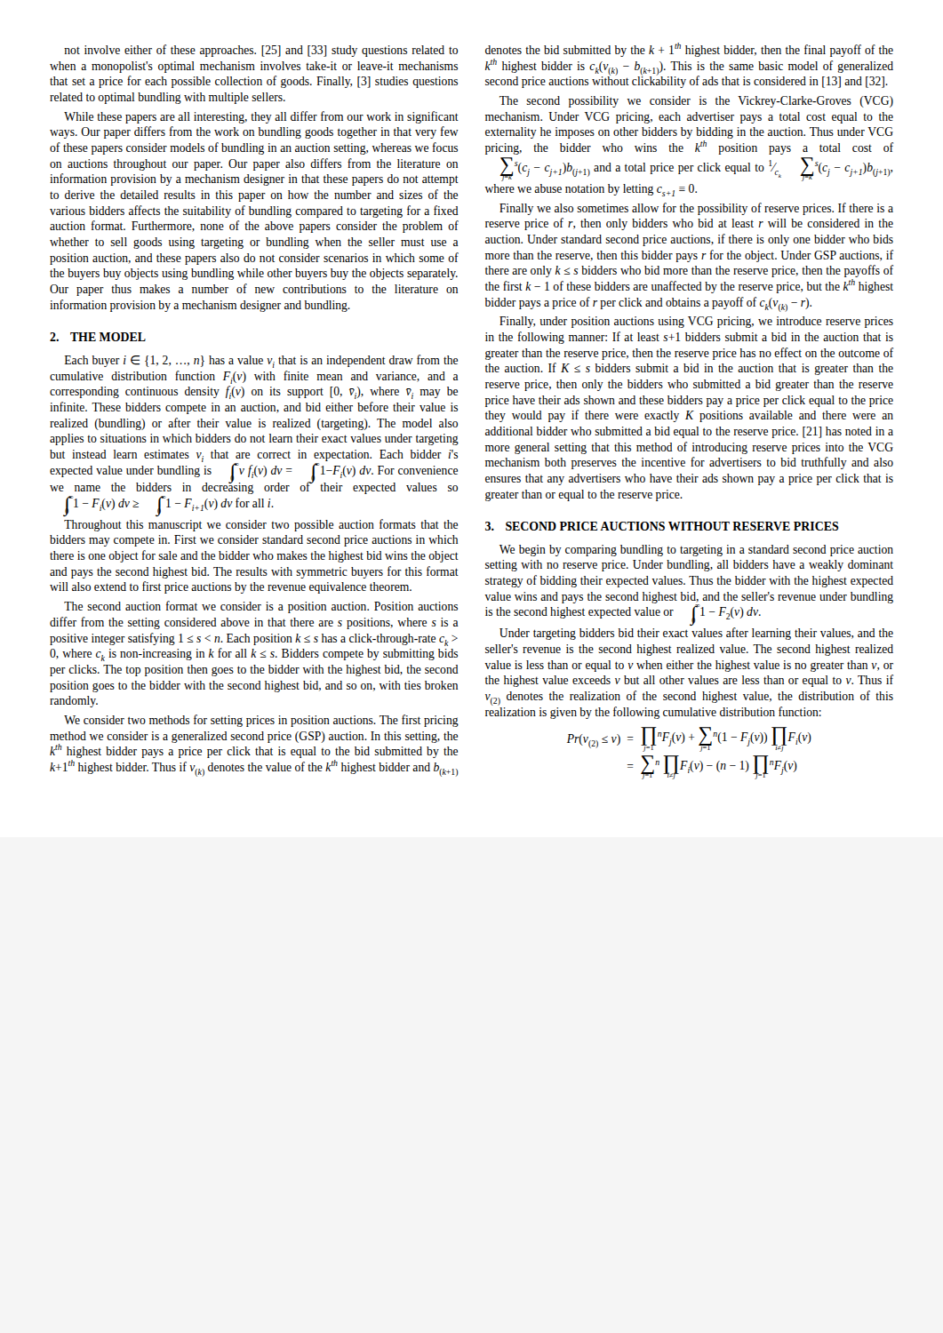not involve either of these approaches. [25] and [33] study questions related to when a monopolist's optimal mechanism involves take-it or leave-it mechanisms that set a price for each possible collection of goods. Finally, [3] studies questions related to optimal bundling with multiple sellers.
While these papers are all interesting, they all differ from our work in significant ways. Our paper differs from the work on bundling goods together in that very few of these papers consider models of bundling in an auction setting, whereas we focus on auctions throughout our paper. Our paper also differs from the literature on information provision by a mechanism designer in that these papers do not attempt to derive the detailed results in this paper on how the number and sizes of the various bidders affects the suitability of bundling compared to targeting for a fixed auction format. Furthermore, none of the above papers consider the problem of whether to sell goods using targeting or bundling when the seller must use a position auction, and these papers also do not consider scenarios in which some of the buyers buy objects using bundling while other buyers buy the objects separately. Our paper thus makes a number of new contributions to the literature on information provision by a mechanism designer and bundling.
2. THE MODEL
Each buyer i ∈ {1, 2, …, n} has a value vi that is an independent draw from the cumulative distribution function Fi(v) with finite mean and variance, and a corresponding continuous density fi(v) on its support [0, v̄i), where v̄i may be infinite. These bidders compete in an auction, and bid either before their value is realized (bundling) or after their value is realized (targeting). The model also applies to situations in which bidders do not learn their exact values under targeting but instead learn estimates vi that are correct in expectation. Each bidder i's expected value under bundling is ∫∞0 v fi(v) dv = ∫∞0 1−Fi(v) dv. For convenience we name the bidders in decreasing order of their expected values so ∫∞0 1 − Fi(v) dv ≥ ∫∞0 1 − Fi+1(v) dv for all i.
Throughout this manuscript we consider two possible auction formats that the bidders may compete in. First we consider standard second price auctions in which there is one object for sale and the bidder who makes the highest bid wins the object and pays the second highest bid. The results with symmetric buyers for this format will also extend to first price auctions by the revenue equivalence theorem.
The second auction format we consider is a position auction. Position auctions differ from the setting considered above in that there are s positions, where s is a positive integer satisfying 1 ≤ s < n. Each position k ≤ s has a click-through-rate ck > 0, where ck is non-increasing in k for all k ≤ s. Bidders compete by submitting bids per clicks. The top position then goes to the bidder with the highest bid, the second position goes to the bidder with the second highest bid, and so on, with ties broken randomly.
We consider two methods for setting prices in position auctions. The first pricing method we consider is a generalized second price (GSP) auction. In this setting, the kth highest bidder pays a price per click that is equal to the bid submitted by the k+1th highest bidder. Thus if v(k) denotes the value of the kth highest bidder and b(k+1) denotes the bid submitted by the k + 1th highest bidder, then the final payoff of the kth highest bidder is ck(v(k) − b(k+1)). This is the same basic model of generalized second price auctions without clickability of ads that is considered in [13] and [32].
The second possibility we consider is the Vickrey-Clarke-Groves (VCG) mechanism. Under VCG pricing, each advertiser pays a total cost equal to the externality he imposes on other bidders by bidding in the auction. Thus under VCG pricing, the bidder who wins the kth position pays a total cost of ∑j=ks(cj − cj+1)b(j+1) and a total price per click equal to 1⁄ck ∑j=ks(cj − cj+1)b(j+1), where we abuse notation by letting cs+1 ≡ 0.
Finally we also sometimes allow for the possibility of reserve prices. If there is a reserve price of r, then only bidders who bid at least r will be considered in the auction. Under standard second price auctions, if there is only one bidder who bids more than the reserve, then this bidder pays r for the object. Under GSP auctions, if there are only k ≤ s bidders who bid more than the reserve price, then the payoffs of the first k − 1 of these bidders are unaffected by the reserve price, but the kth highest bidder pays a price of r per click and obtains a payoff of ck(v(k) − r).
Finally, under position auctions using VCG pricing, we introduce reserve prices in the following manner: If at least s+1 bidders submit a bid in the auction that is greater than the reserve price, then the reserve price has no effect on the outcome of the auction. If K ≤ s bidders submit a bid in the auction that is greater than the reserve price, then only the bidders who submitted a bid greater than the reserve price have their ads shown and these bidders pay a price per click equal to the price they would pay if there were exactly K positions available and there were an additional bidder who submitted a bid equal to the reserve price. [21] has noted in a more general setting that this method of introducing reserve prices into the VCG mechanism both preserves the incentive for advertisers to bid truthfully and also ensures that any advertisers who have their ads shown pay a price per click that is greater than or equal to the reserve price.
3. SECOND PRICE AUCTIONS WITHOUT RESERVE PRICES
We begin by comparing bundling to targeting in a standard second price auction setting with no reserve price. Under bundling, all bidders have a weakly dominant strategy of bidding their expected values. Thus the bidder with the highest expected value wins and pays the second highest bid, and the seller's revenue under bundling is the second highest expected value or ∫∞0 1 − F2(v) dv.
Under targeting bidders bid their exact values after learning their values, and the seller's revenue is the second highest realized value. The second highest realized value is less than or equal to v when either the highest value is no greater than v, or the highest value exceeds v but all other values are less than or equal to v. Thus if v(2) denotes the realization of the second highest value, the distribution of this realization is given by the following cumulative distribution function:
| Pr ( v (2) ≤ v ) | = | ∏ j =1 n F j ( v ) + ∑ j =1 n (1 − F j ( v )) ∏ i ≠ j F i ( v ) |
| | = | ∑ j =1 n ∏ i ≠ j F i ( v ) − ( n − 1) ∏ j =1 n F j ( v ) |